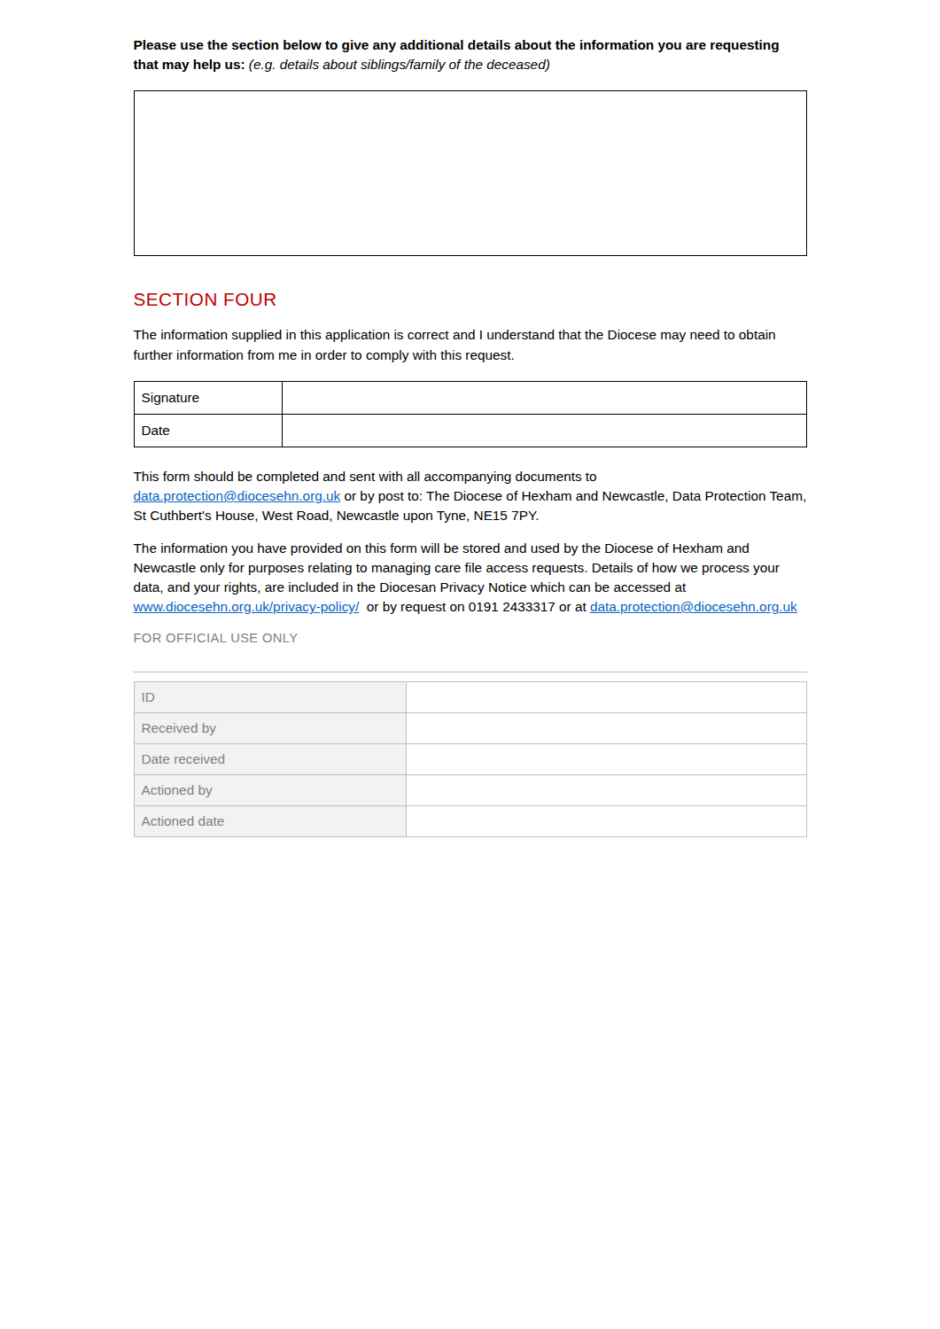Please use the section below to give any additional details about the information you are requesting that may help us: (e.g. details about siblings/family of the deceased)
SECTION FOUR
The information supplied in this application is correct and I understand that the Diocese may need to obtain further information from me in order to comply with this request.
| Signature | |
| Date | |
This form should be completed and sent with all accompanying documents to data.protection@diocesehn.org.uk or by post to: The Diocese of Hexham and Newcastle, Data Protection Team, St Cuthbert's House, West Road, Newcastle upon Tyne, NE15 7PY.
The information you have provided on this form will be stored and used by the Diocese of Hexham and Newcastle only for purposes relating to managing care file access requests. Details of how we process your data, and your rights, are included in the Diocesan Privacy Notice which can be accessed at www.diocesehn.org.uk/privacy-policy/ or by request on 0191 2433317 or at data.protection@diocesehn.org.uk
FOR OFFICIAL USE ONLY
| ID | |
| Received by | |
| Date received | |
| Actioned by | |
| Actioned date | |